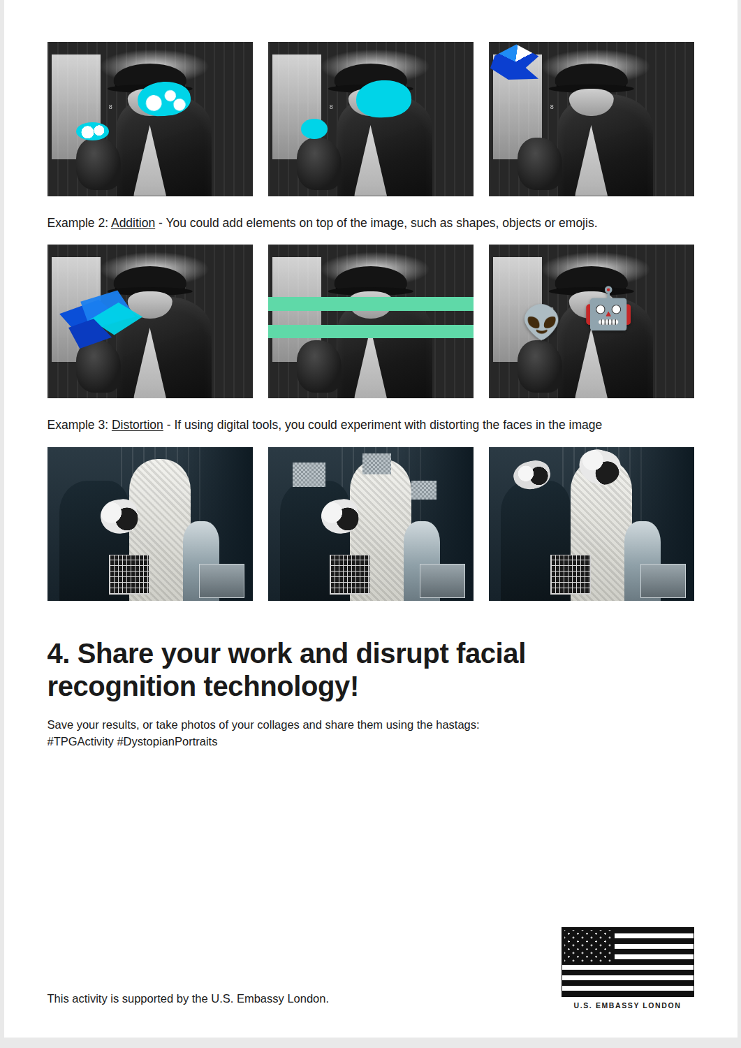8
8
8
Example 2: Addition - You could add elements on top of the image, such as shapes, objects or emojis.
8 👽 🤖
Example 3: Distortion - If using digital tools, you could experiment with distorting the faces in the image
4. Share your work and disrupt facial recognition technology!
Save your results, or take photos of your collages and share them using the hastags:
#TPGActivity #DystopianPortraits
This activity is supported by the U.S. Embassy London.
U.S. Embassy London